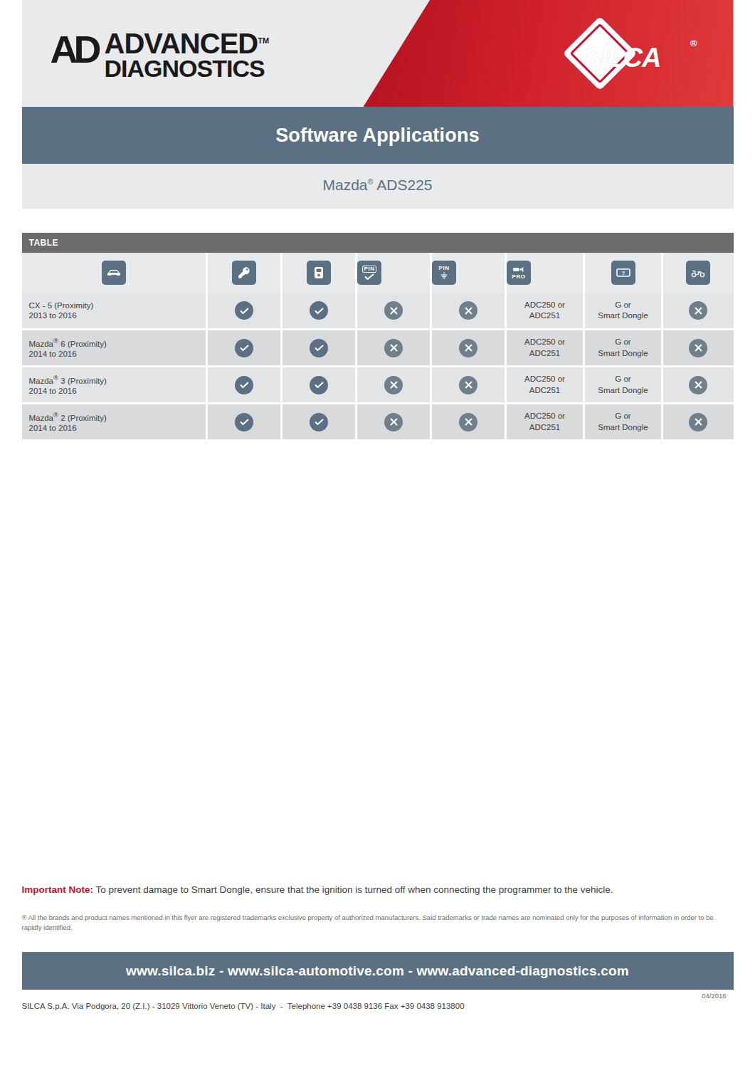AD ADVANCEDTM DIAGNOSTICS
SILCA ®
Software Applications
Mazda® ADS225
TABLE
| | | | PIN | PIN | PRO | ? | |
| --- | --- | --- | --- | --- | --- | --- | --- |
| CX - 5 (Proximity) 2013 to 2016 | | | | | ADC250 or ADC251 | G or Smart Dongle | |
| Mazda ® 6 (Proximity) 2014 to 2016 | | | | | ADC250 or ADC251 | G or Smart Dongle | |
| Mazda ® 3 (Proximity) 2014 to 2016 | | | | | ADC250 or ADC251 | G or Smart Dongle | |
| Mazda ® 2 (Proximity) 2014 to 2016 | | | | | ADC250 or ADC251 | G or Smart Dongle | |
Important Note: To prevent damage to Smart Dongle, ensure that the ignition is turned off when connecting the programmer to the vehicle.
® All the brands and product names mentioned in this flyer are registered trademarks exclusive property of authorized manufacturers. Said trademarks or trade names are nominated only for the purposes of information in order to be rapidly identified.
www.silca.biz - www.silca-automotive.com - www.advanced-diagnostics.com 04/2016
SILCA S.p.A. Via Podgora, 20 (Z.I.) - 31029 Vittorio Veneto (TV) - Italy - Telephone +39 0438 9136 Fax +39 0438 913800